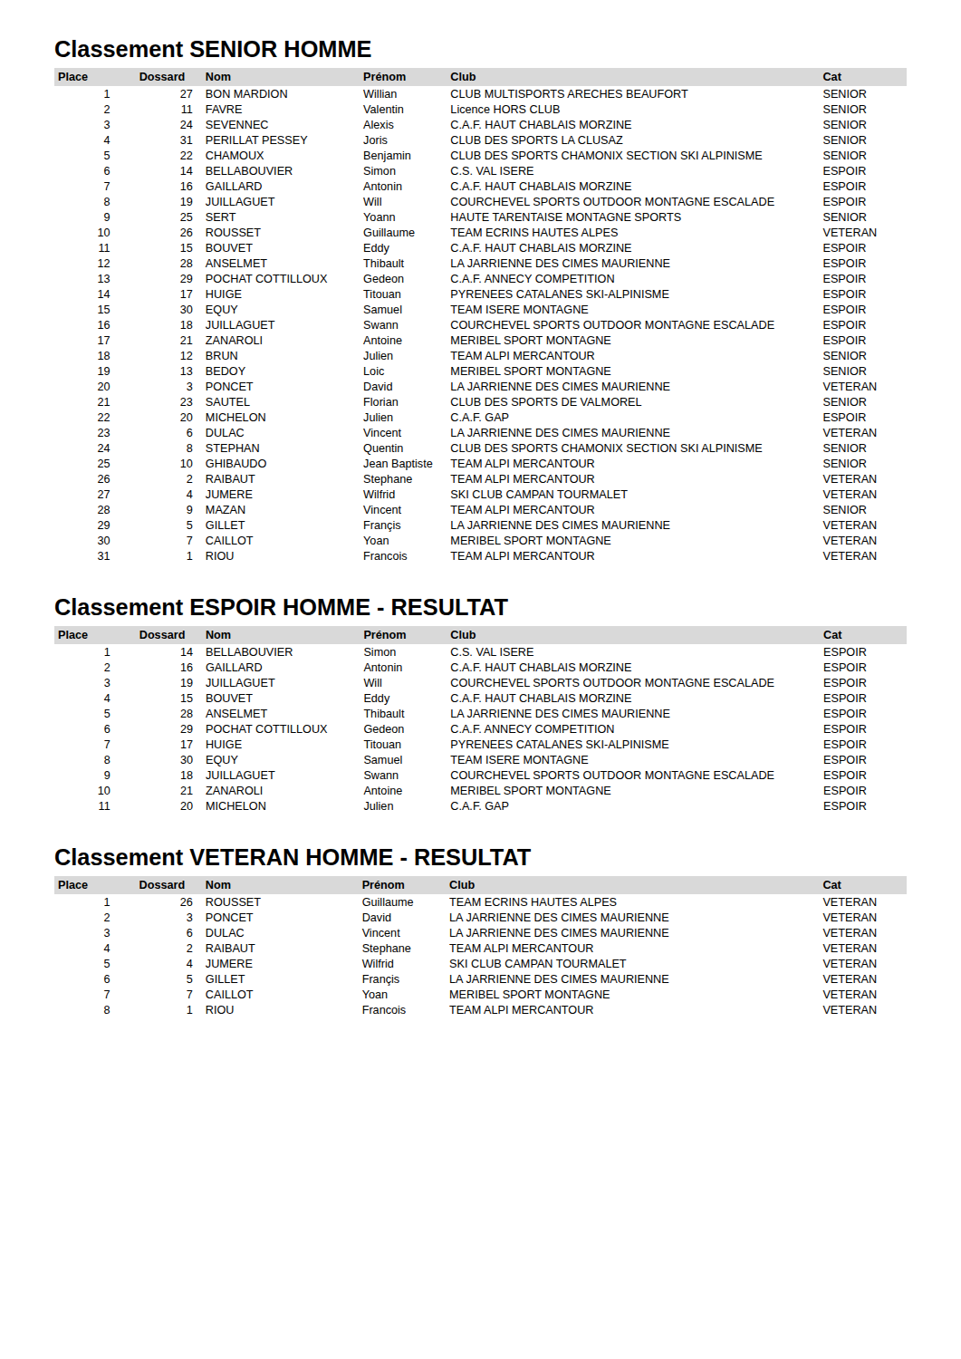Classement SENIOR HOMME
| Place | Dossard | Nom | Prénom | Club | Cat |
| --- | --- | --- | --- | --- | --- |
| 1 | 27 | BON MARDION | Willian | CLUB MULTISPORTS ARECHES BEAUFORT | SENIOR |
| 2 | 11 | FAVRE | Valentin | Licence HORS CLUB | SENIOR |
| 3 | 24 | SEVENNEC | Alexis | C.A.F. HAUT CHABLAIS MORZINE | SENIOR |
| 4 | 31 | PERILLAT PESSEY | Joris | CLUB DES SPORTS LA CLUSAZ | SENIOR |
| 5 | 22 | CHAMOUX | Benjamin | CLUB DES SPORTS CHAMONIX SECTION SKI ALPINISME | SENIOR |
| 6 | 14 | BELLABOUVIER | Simon | C.S. VAL ISERE | ESPOIR |
| 7 | 16 | GAILLARD | Antonin | C.A.F. HAUT CHABLAIS MORZINE | ESPOIR |
| 8 | 19 | JUILLAGUET | Will | COURCHEVEL SPORTS OUTDOOR MONTAGNE ESCALADE | ESPOIR |
| 9 | 25 | SERT | Yoann | HAUTE TARENTAISE MONTAGNE SPORTS | SENIOR |
| 10 | 26 | ROUSSET | Guillaume | TEAM ECRINS HAUTES ALPES | VETERAN |
| 11 | 15 | BOUVET | Eddy | C.A.F. HAUT CHABLAIS MORZINE | ESPOIR |
| 12 | 28 | ANSELMET | Thibault | LA JARRIENNE DES CIMES MAURIENNE | ESPOIR |
| 13 | 29 | POCHAT COTTILLOUX | Gedeon | C.A.F. ANNECY COMPETITION | ESPOIR |
| 14 | 17 | HUIGE | Titouan | PYRENEES CATALANES SKI-ALPINISME | ESPOIR |
| 15 | 30 | EQUY | Samuel | TEAM ISERE MONTAGNE | ESPOIR |
| 16 | 18 | JUILLAGUET | Swann | COURCHEVEL SPORTS OUTDOOR MONTAGNE ESCALADE | ESPOIR |
| 17 | 21 | ZANAROLI | Antoine | MERIBEL SPORT MONTAGNE | ESPOIR |
| 18 | 12 | BRUN | Julien | TEAM ALPI MERCANTOUR | SENIOR |
| 19 | 13 | BEDOY | Loic | MERIBEL SPORT MONTAGNE | SENIOR |
| 20 | 3 | PONCET | David | LA JARRIENNE DES CIMES MAURIENNE | VETERAN |
| 21 | 23 | SAUTEL | Florian | CLUB DES SPORTS DE VALMOREL | SENIOR |
| 22 | 20 | MICHELON | Julien | C.A.F. GAP | ESPOIR |
| 23 | 6 | DULAC | Vincent | LA JARRIENNE DES CIMES MAURIENNE | VETERAN |
| 24 | 8 | STEPHAN | Quentin | CLUB DES SPORTS CHAMONIX SECTION SKI ALPINISME | SENIOR |
| 25 | 10 | GHIBAUDO | Jean Baptiste | TEAM ALPI MERCANTOUR | SENIOR |
| 26 | 2 | RAIBAUT | Stephane | TEAM ALPI MERCANTOUR | VETERAN |
| 27 | 4 | JUMERE | Wilfrid | SKI CLUB CAMPAN TOURMALET | VETERAN |
| 28 | 9 | MAZAN | Vincent | TEAM ALPI MERCANTOUR | SENIOR |
| 29 | 5 | GILLET | Françis | LA JARRIENNE DES CIMES MAURIENNE | VETERAN |
| 30 | 7 | CAILLOT | Yoan | MERIBEL SPORT MONTAGNE | VETERAN |
| 31 | 1 | RIOU | Francois | TEAM ALPI MERCANTOUR | VETERAN |
Classement ESPOIR HOMME - RESULTAT
| Place | Dossard | Nom | Prénom | Club | Cat |
| --- | --- | --- | --- | --- | --- |
| 1 | 14 | BELLABOUVIER | Simon | C.S. VAL ISERE | ESPOIR |
| 2 | 16 | GAILLARD | Antonin | C.A.F. HAUT CHABLAIS MORZINE | ESPOIR |
| 3 | 19 | JUILLAGUET | Will | COURCHEVEL SPORTS OUTDOOR MONTAGNE ESCALADE | ESPOIR |
| 4 | 15 | BOUVET | Eddy | C.A.F. HAUT CHABLAIS MORZINE | ESPOIR |
| 5 | 28 | ANSELMET | Thibault | LA JARRIENNE DES CIMES MAURIENNE | ESPOIR |
| 6 | 29 | POCHAT COTTILLOUX | Gedeon | C.A.F. ANNECY COMPETITION | ESPOIR |
| 7 | 17 | HUIGE | Titouan | PYRENEES CATALANES SKI-ALPINISME | ESPOIR |
| 8 | 30 | EQUY | Samuel | TEAM ISERE MONTAGNE | ESPOIR |
| 9 | 18 | JUILLAGUET | Swann | COURCHEVEL SPORTS OUTDOOR MONTAGNE ESCALADE | ESPOIR |
| 10 | 21 | ZANAROLI | Antoine | MERIBEL SPORT MONTAGNE | ESPOIR |
| 11 | 20 | MICHELON | Julien | C.A.F. GAP | ESPOIR |
Classement VETERAN HOMME - RESULTAT
| Place | Dossard | Nom | Prénom | Club | Cat |
| --- | --- | --- | --- | --- | --- |
| 1 | 26 | ROUSSET | Guillaume | TEAM ECRINS HAUTES ALPES | VETERAN |
| 2 | 3 | PONCET | David | LA JARRIENNE DES CIMES MAURIENNE | VETERAN |
| 3 | 6 | DULAC | Vincent | LA JARRIENNE DES CIMES MAURIENNE | VETERAN |
| 4 | 2 | RAIBAUT | Stephane | TEAM ALPI MERCANTOUR | VETERAN |
| 5 | 4 | JUMERE | Wilfrid | SKI CLUB CAMPAN TOURMALET | VETERAN |
| 6 | 5 | GILLET | Françis | LA JARRIENNE DES CIMES MAURIENNE | VETERAN |
| 7 | 7 | CAILLOT | Yoan | MERIBEL SPORT MONTAGNE | VETERAN |
| 8 | 1 | RIOU | Francois | TEAM ALPI MERCANTOUR | VETERAN |